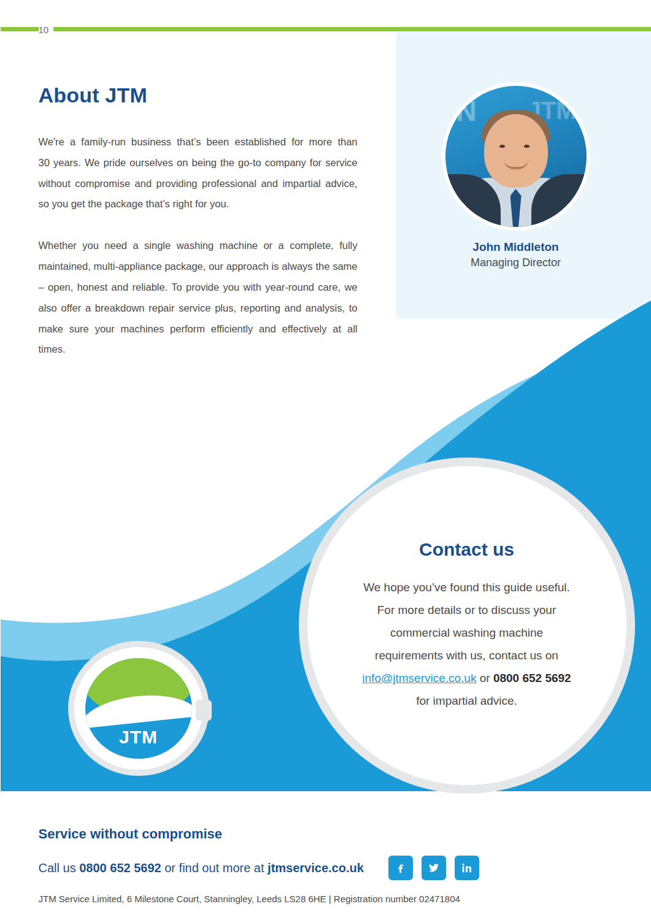10
About JTM
We're a family-run business that’s been established for more than 30 years. We pride ourselves on being the go-to company for service without compromise and providing professional and impartial advice, so you get the package that’s right for you.
Whether you need a single washing machine or a complete, fully maintained, multi-appliance package, our approach is always the same – open, honest and reliable. To provide you with year-round care, we also offer a breakdown repair service plus, reporting and analysis, to make sure your machines perform efficiently and effectively at all times.
N JTM
John Middleton
Managing Director
Contact us
We hope you’ve found this guide useful. For more details or to discuss your commercial washing machine requirements with us, contact us on info@jtmservice.co.uk or 0800 652 5692 for impartial advice.
JTM
Service without compromise
Call us 0800 652 5692 or find out more at jtmservice.co.uk
JTM Service Limited, 6 Milestone Court, Stanningley, Leeds LS28 6HE | Registration number 02471804